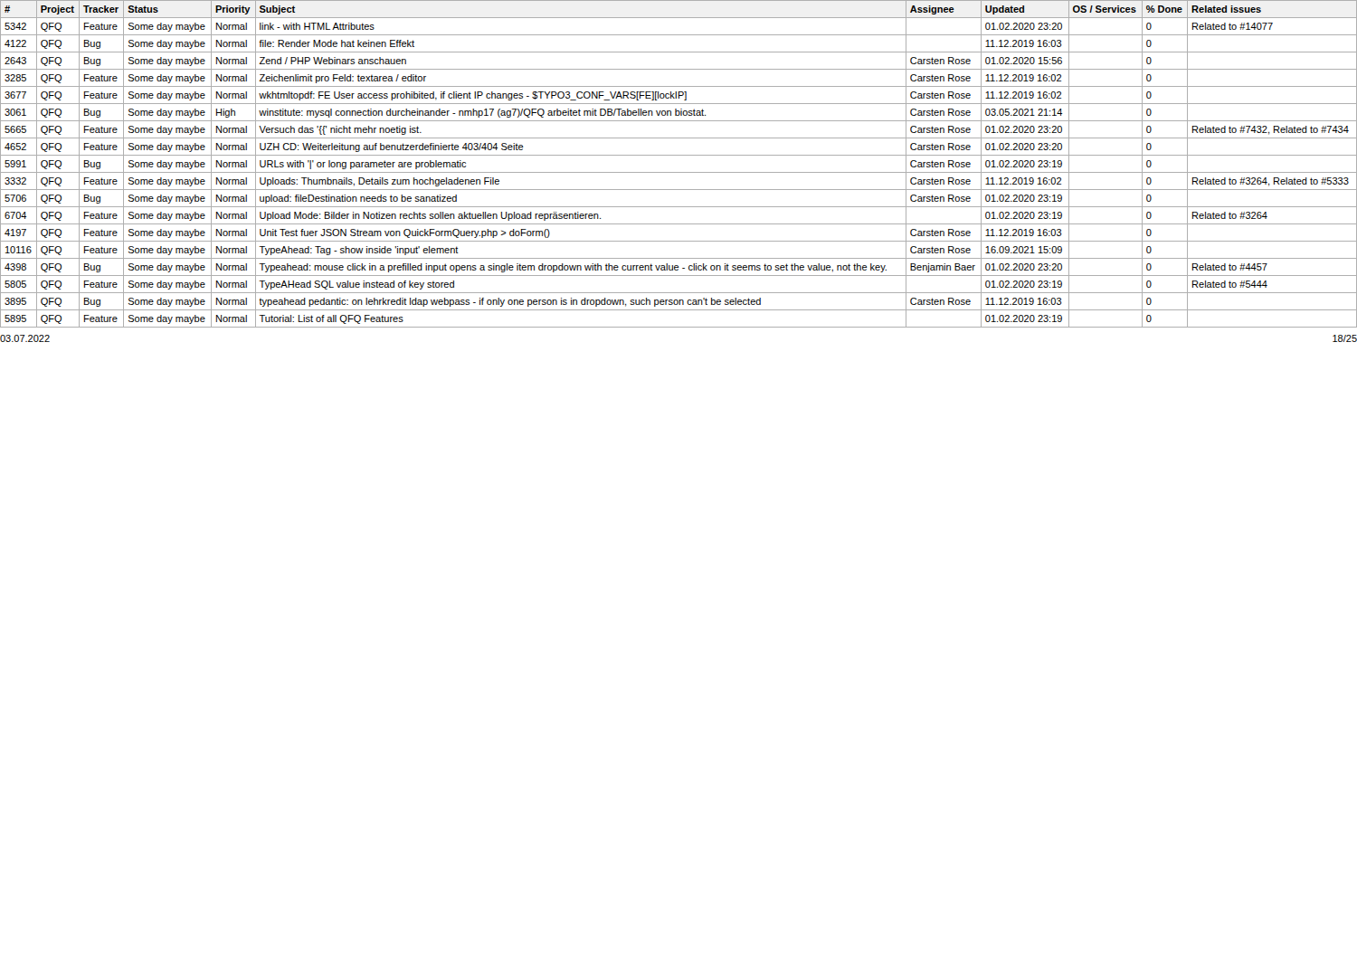| # | Project | Tracker | Status | Priority | Subject | Assignee | Updated | OS / Services | % Done | Related issues |
| --- | --- | --- | --- | --- | --- | --- | --- | --- | --- | --- |
| 5342 | QFQ | Feature | Some day maybe | Normal | link - with HTML Attributes | | 01.02.2020 23:20 | | 0 | Related to #14077 |
| 4122 | QFQ | Bug | Some day maybe | Normal | file: Render Mode hat keinen Effekt | | 11.12.2019 16:03 | | 0 | |
| 2643 | QFQ | Bug | Some day maybe | Normal | Zend / PHP Webinars anschauen | Carsten Rose | 01.02.2020 15:56 | | 0 | |
| 3285 | QFQ | Feature | Some day maybe | Normal | Zeichenlimit pro Feld: textarea / editor | Carsten Rose | 11.12.2019 16:02 | | 0 | |
| 3677 | QFQ | Feature | Some day maybe | Normal | wkhtmltopdf: FE User access prohibited, if client IP changes - $TYPO3_CONF_VARS[FE][lockIP] | Carsten Rose | 11.12.2019 16:02 | | 0 | |
| 3061 | QFQ | Bug | Some day maybe | High | winstitute: mysql connection durcheinander - nmhp17 (ag7)/QFQ arbeitet mit DB/Tabellen von biostat. | Carsten Rose | 03.05.2021 21:14 | | 0 | |
| 5665 | QFQ | Feature | Some day maybe | Normal | Versuch das '{{' nicht mehr noetig ist. | Carsten Rose | 01.02.2020 23:20 | | 0 | Related to #7432, Related to #7434 |
| 4652 | QFQ | Feature | Some day maybe | Normal | UZH CD: Weiterleitung auf benutzerdefinierte 403/404 Seite | Carsten Rose | 01.02.2020 23:20 | | 0 | |
| 5991 | QFQ | Bug | Some day maybe | Normal | URLs with '/' or long parameter are problematic | Carsten Rose | 01.02.2020 23:19 | | 0 | |
| 3332 | QFQ | Feature | Some day maybe | Normal | Uploads: Thumbnails, Details zum hochgeladenen File | Carsten Rose | 11.12.2019 16:02 | | 0 | Related to #3264, Related to #5333 |
| 5706 | QFQ | Bug | Some day maybe | Normal | upload: fileDestination needs to be sanatized | Carsten Rose | 01.02.2020 23:19 | | 0 | |
| 6704 | QFQ | Feature | Some day maybe | Normal | Upload Mode: Bilder in Notizen rechts sollen aktuellen Upload repräsentieren. | | 01.02.2020 23:19 | | 0 | Related to #3264 |
| 4197 | QFQ | Feature | Some day maybe | Normal | Unit Test fuer JSON Stream von QuickFormQuery.php > doForm() | Carsten Rose | 11.12.2019 16:03 | | 0 | |
| 10116 | QFQ | Feature | Some day maybe | Normal | TypeAhead: Tag - show inside 'input' element | Carsten Rose | 16.09.2021 15:09 | | 0 | |
| 4398 | QFQ | Bug | Some day maybe | Normal | Typeahead: mouse click in a prefilled input opens a single item dropdown with the current value - click on it seems to set the value, not the key. | Benjamin Baer | 01.02.2020 23:20 | | 0 | Related to #4457 |
| 5805 | QFQ | Feature | Some day maybe | Normal | TypeAHead SQL value instead of key stored | | 01.02.2020 23:19 | | 0 | Related to #5444 |
| 3895 | QFQ | Bug | Some day maybe | Normal | typeahead pedantic: on lehrkredit ldap webpass - if only one person is in dropdown, such person can't be selected | Carsten Rose | 11.12.2019 16:03 | | 0 | |
| 5895 | QFQ | Feature | Some day maybe | Normal | Tutorial: List of all QFQ Features | | 01.02.2020 23:19 | | 0 | |
03.07.2022 18/25